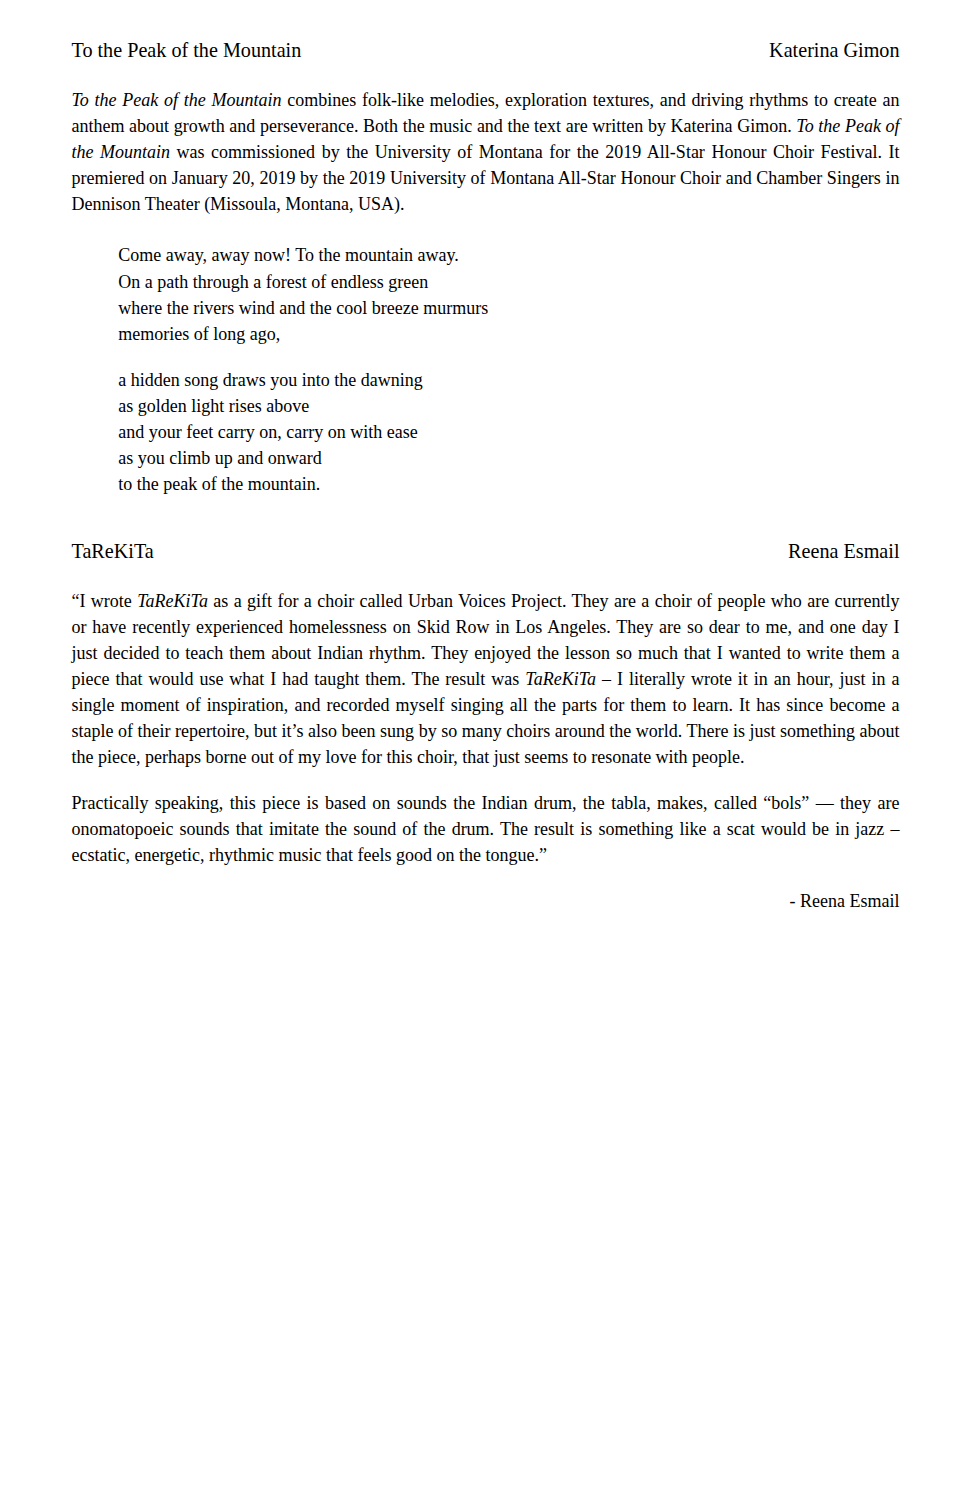To the Peak of the Mountain Katerina Gimon
To the Peak of the Mountain combines folk-like melodies, exploration textures, and driving rhythms to create an anthem about growth and perseverance. Both the music and the text are written by Katerina Gimon. To the Peak of the Mountain was commissioned by the University of Montana for the 2019 All-Star Honour Choir Festival. It premiered on January 20, 2019 by the 2019 University of Montana All-Star Honour Choir and Chamber Singers in Dennison Theater (Missoula, Montana, USA).
Come away, away now! To the mountain away.
On a path through a forest of endless green
where the rivers wind and the cool breeze murmurs
memories of long ago,
a hidden song draws you into the dawning
as golden light rises above
and your feet carry on, carry on with ease
as you climb up and onward
to the peak of the mountain.
TaReKiTa Reena Esmail
“I wrote TaReKiTa as a gift for a choir called Urban Voices Project. They are a choir of people who are currently or have recently experienced homelessness on Skid Row in Los Angeles. They are so dear to me, and one day I just decided to teach them about Indian rhythm. They enjoyed the lesson so much that I wanted to write them a piece that would use what I had taught them. The result was TaReKiTa – I literally wrote it in an hour, just in a single moment of inspiration, and recorded myself singing all the parts for them to learn. It has since become a staple of their repertoire, but it’s also been sung by so many choirs around the world. There is just something about the piece, perhaps borne out of my love for this choir, that just seems to resonate with people.
Practically speaking, this piece is based on sounds the Indian drum, the tabla, makes, called “bols” — they are onomatopoeic sounds that imitate the sound of the drum. The result is something like a scat would be in jazz – ecstatic, energetic, rhythmic music that feels good on the tongue.”
- Reena Esmail